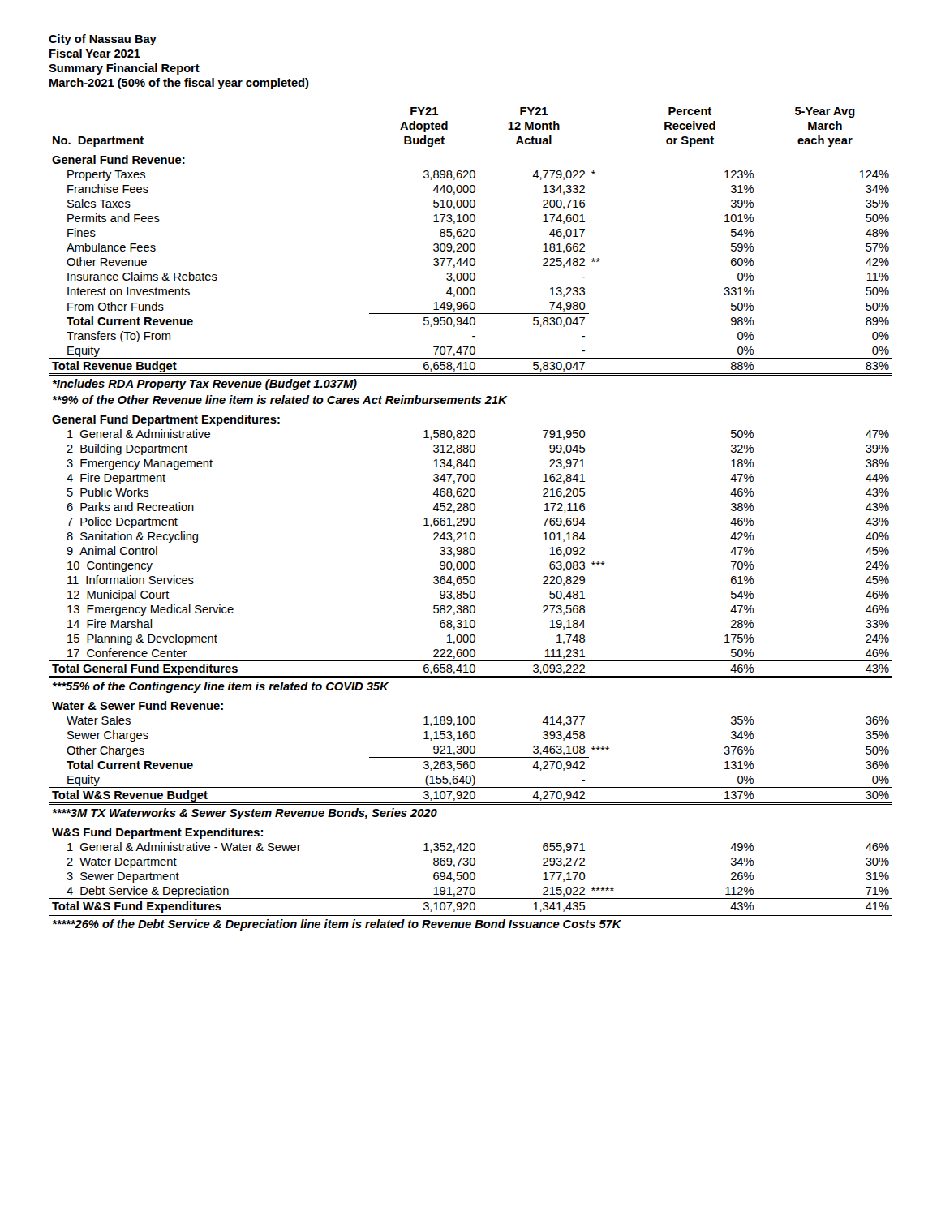City of Nassau Bay
Fiscal Year 2021
Summary Financial Report
March-2021 (50% of the fiscal year completed)
| | FY21 | FY21 | | Percent | 5-Year Avg |
| --- | --- | --- | --- | --- | --- |
| | Adopted | 12 Month | | Received | March |
| No. Department | Budget | Actual | | or Spent | each year |
| General Fund Revenue: | | | | | |
| Property Taxes | 3,898,620 | 4,779,022 | * | 123% | 124% |
| Franchise Fees | 440,000 | 134,332 | | 31% | 34% |
| Sales Taxes | 510,000 | 200,716 | | 39% | 35% |
| Permits and Fees | 173,100 | 174,601 | | 101% | 50% |
| Fines | 85,620 | 46,017 | | 54% | 48% |
| Ambulance Fees | 309,200 | 181,662 | | 59% | 57% |
| Other Revenue | 377,440 | 225,482 | ** | 60% | 42% |
| Insurance Claims & Rebates | 3,000 | - | | 0% | 11% |
| Interest on Investments | 4,000 | 13,233 | | 331% | 50% |
| From Other Funds | 149,960 | 74,980 | | 50% | 50% |
| Total Current Revenue | 5,950,940 | 5,830,047 | | 98% | 89% |
| Transfers (To) From | - | - | | 0% | 0% |
| Equity | 707,470 | - | | 0% | 0% |
| Total Revenue Budget | 6,658,410 | 5,830,047 | | 88% | 83% |
| *Includes RDA Property Tax Revenue (Budget 1.037M) |
| **9% of the Other Revenue line item is related to Cares Act Reimbursements 21K |
| General Fund Department Expenditures: | | | | | |
| 1 General & Administrative | 1,580,820 | 791,950 | | 50% | 47% |
| 2 Building Department | 312,880 | 99,045 | | 32% | 39% |
| 3 Emergency Management | 134,840 | 23,971 | | 18% | 38% |
| 4 Fire Department | 347,700 | 162,841 | | 47% | 44% |
| 5 Public Works | 468,620 | 216,205 | | 46% | 43% |
| 6 Parks and Recreation | 452,280 | 172,116 | | 38% | 43% |
| 7 Police Department | 1,661,290 | 769,694 | | 46% | 43% |
| 8 Sanitation & Recycling | 243,210 | 101,184 | | 42% | 40% |
| 9 Animal Control | 33,980 | 16,092 | | 47% | 45% |
| 10 Contingency | 90,000 | 63,083 | *** | 70% | 24% |
| 11 Information Services | 364,650 | 220,829 | | 61% | 45% |
| 12 Municipal Court | 93,850 | 50,481 | | 54% | 46% |
| 13 Emergency Medical Service | 582,380 | 273,568 | | 47% | 46% |
| 14 Fire Marshal | 68,310 | 19,184 | | 28% | 33% |
| 15 Planning & Development | 1,000 | 1,748 | | 175% | 24% |
| 17 Conference Center | 222,600 | 111,231 | | 50% | 46% |
| Total General Fund Expenditures | 6,658,410 | 3,093,222 | | 46% | 43% |
| ***55% of the Contingency line item is related to COVID 35K |
| Water & Sewer Fund Revenue: | | | | | |
| Water Sales | 1,189,100 | 414,377 | | 35% | 36% |
| Sewer Charges | 1,153,160 | 393,458 | | 34% | 35% |
| Other Charges | 921,300 | 3,463,108 | **** | 376% | 50% |
| Total Current Revenue | 3,263,560 | 4,270,942 | | 131% | 36% |
| Equity | (155,640) | - | | 0% | 0% |
| Total W&S Revenue Budget | 3,107,920 | 4,270,942 | | 137% | 30% |
| ****3M TX Waterworks & Sewer System Revenue Bonds, Series 2020 |
| W&S Fund Department Expenditures: | | | | | |
| 1 General & Administrative - Water & Sewer | 1,352,420 | 655,971 | | 49% | 46% |
| 2 Water Department | 869,730 | 293,272 | | 34% | 30% |
| 3 Sewer Department | 694,500 | 177,170 | | 26% | 31% |
| 4 Debt Service & Depreciation | 191,270 | 215,022 | ***** | 112% | 71% |
| Total W&S Fund Expenditures | 3,107,920 | 1,341,435 | | 43% | 41% |
| *****26% of the Debt Service & Depreciation line item is related to Revenue Bond Issuance Costs 57K |